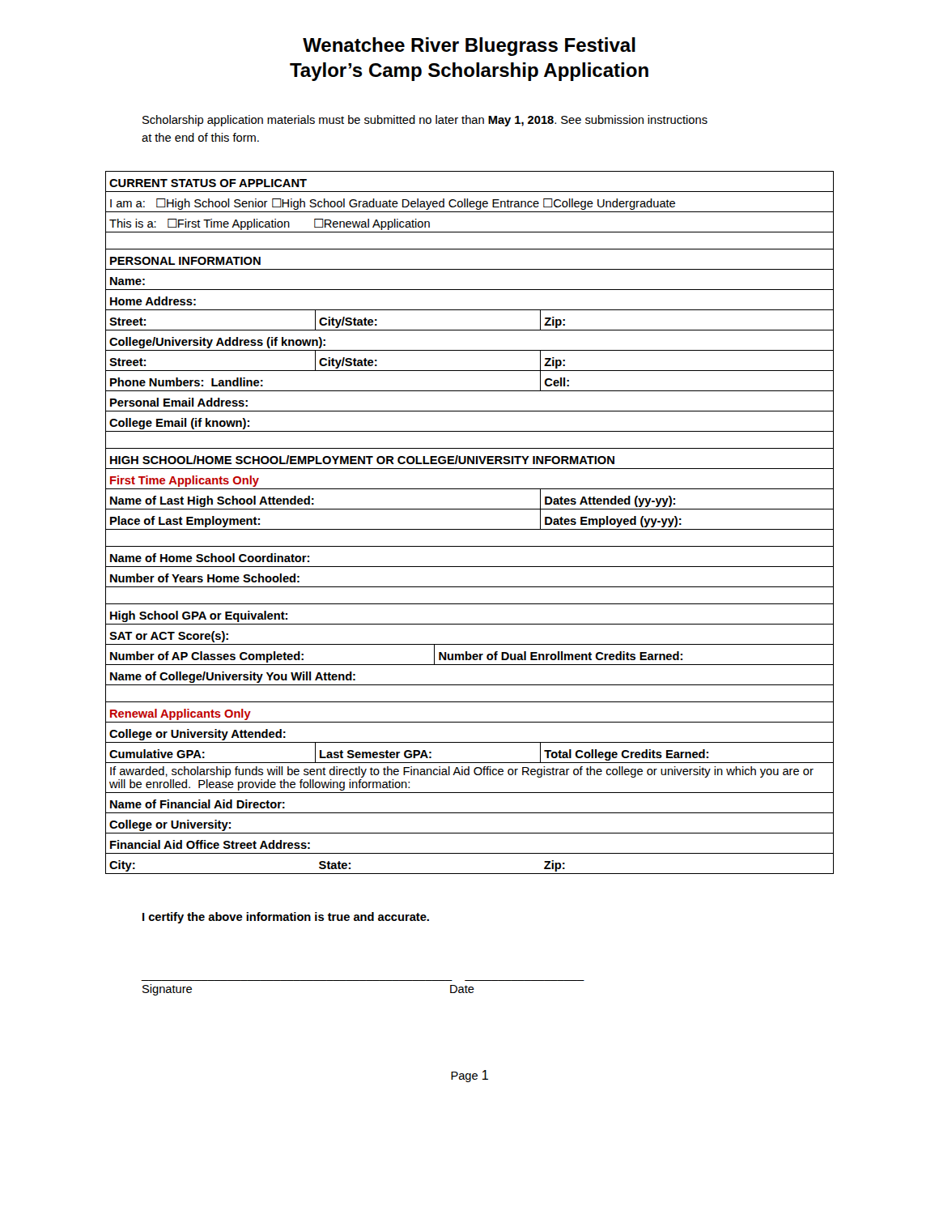Wenatchee River Bluegrass Festival
Taylor’s Camp Scholarship Application
Scholarship application materials must be submitted no later than May 1, 2018. See submission instructions at the end of this form.
| CURRENT STATUS OF APPLICANT |
| I am a: ☐ High School Senior ☐ High School Graduate Delayed College Entrance ☐ College Undergraduate |
| This is a: ☐ First Time Application ☐ Renewal Application |
| PERSONAL INFORMATION |
| Name: |
| Home Address: |
| Street: | City/State: | Zip: |
| College/University Address (if known): |
| Street: | City/State: | Zip: |
| Phone Numbers: Landline: | Cell: |
| Personal Email Address: |
| College Email (if known): |
| HIGH SCHOOL/HOME SCHOOL/EMPLOYMENT OR COLLEGE/UNIVERSITY INFORMATION |
| First Time Applicants Only |
| Name of Last High School Attended: | Dates Attended (yy-yy): |
| Place of Last Employment: | Dates Employed (yy-yy): |
| Name of Home School Coordinator: |
| Number of Years Home Schooled: |
| High School GPA or Equivalent: |
| SAT or ACT Score(s): |
| Number of AP Classes Completed: | Number of Dual Enrollment Credits Earned: |
| Name of College/University You Will Attend: |
| Renewal Applicants Only |
| College or University Attended: |
| Cumulative GPA: | Last Semester GPA: | Total College Credits Earned: |
| If awarded, scholarship funds will be sent directly to the Financial Aid Office or Registrar of the college or university in which you are or will be enrolled. Please provide the following information: |
| Name of Financial Aid Director: |
| College or University: |
| Financial Aid Office Street Address: |
| City: | State: | Zip: |
I certify the above information is true and accurate.
_______________________________________________ __________________
Signature Date
Page 1